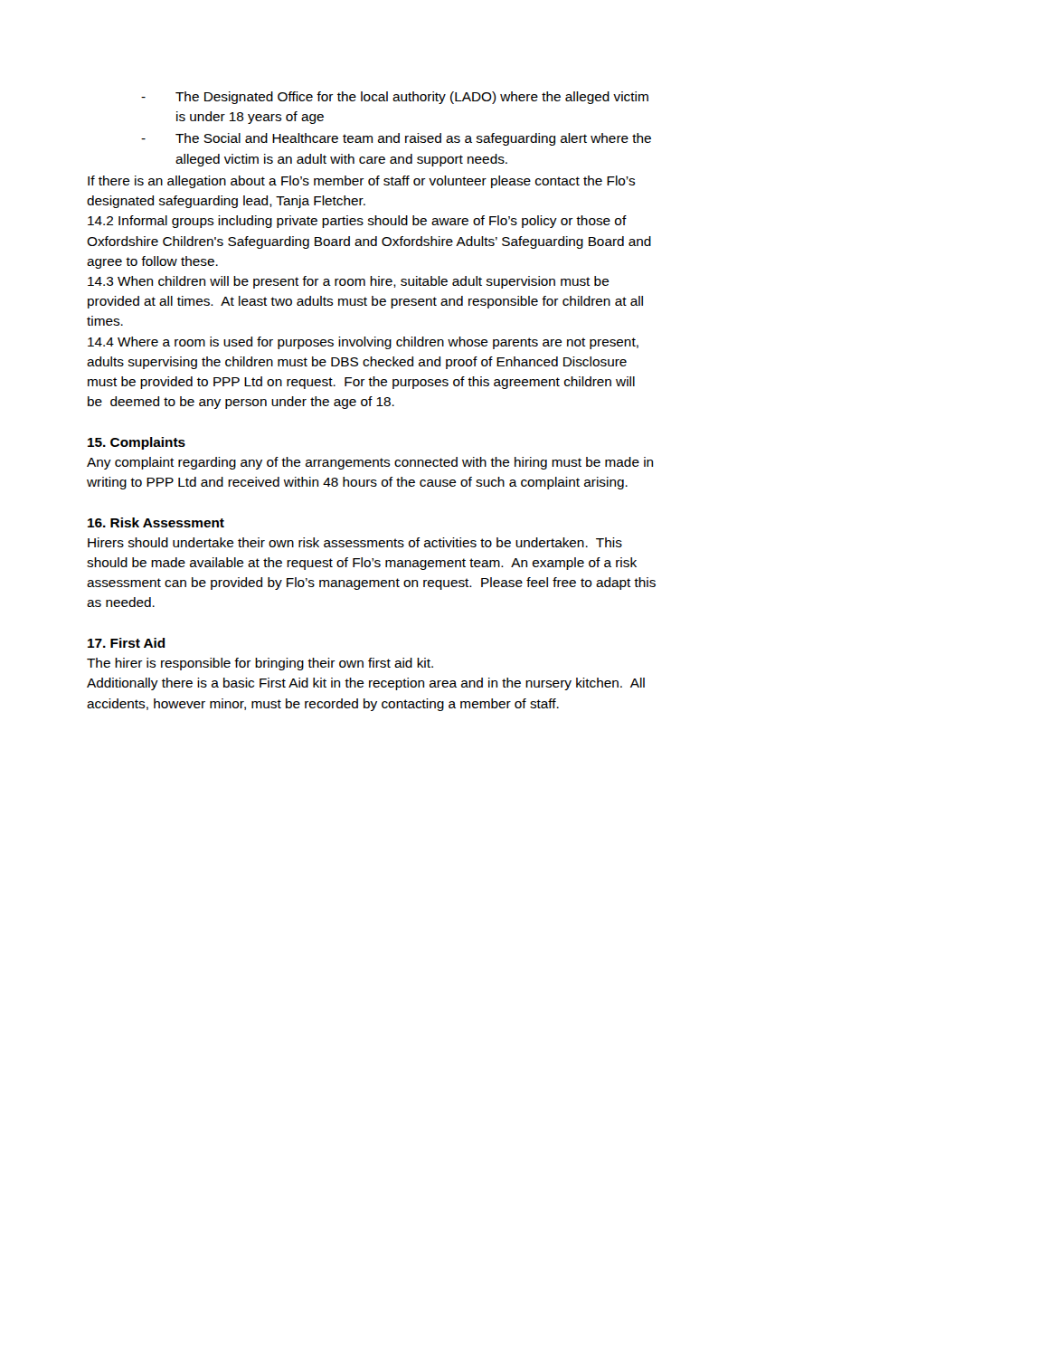The Designated Office for the local authority (LADO) where the alleged victim is under 18 years of age
The Social and Healthcare team and raised as a safeguarding alert where the alleged victim is an adult with care and support needs.
If there is an allegation about a Flo’s member of staff or volunteer please contact the Flo’s designated safeguarding lead, Tanja Fletcher.
14.2 Informal groups including private parties should be aware of Flo’s policy or those of Oxfordshire Children's Safeguarding Board and Oxfordshire Adults’ Safeguarding Board and agree to follow these.
14.3 When children will be present for a room hire, suitable adult supervision must be provided at all times. At least two adults must be present and responsible for children at all times.
14.4 Where a room is used for purposes involving children whose parents are not present, adults supervising the children must be DBS checked and proof of Enhanced Disclosure must be provided to PPP Ltd on request. For the purposes of this agreement children will be deemed to be any person under the age of 18.
15. Complaints
Any complaint regarding any of the arrangements connected with the hiring must be made in writing to PPP Ltd and received within 48 hours of the cause of such a complaint arising.
16. Risk Assessment
Hirers should undertake their own risk assessments of activities to be undertaken. This should be made available at the request of Flo’s management team. An example of a risk assessment can be provided by Flo’s management on request. Please feel free to adapt this as needed.
17. First Aid
The hirer is responsible for bringing their own first aid kit.
Additionally there is a basic First Aid kit in the reception area and in the nursery kitchen. All accidents, however minor, must be recorded by contacting a member of staff.